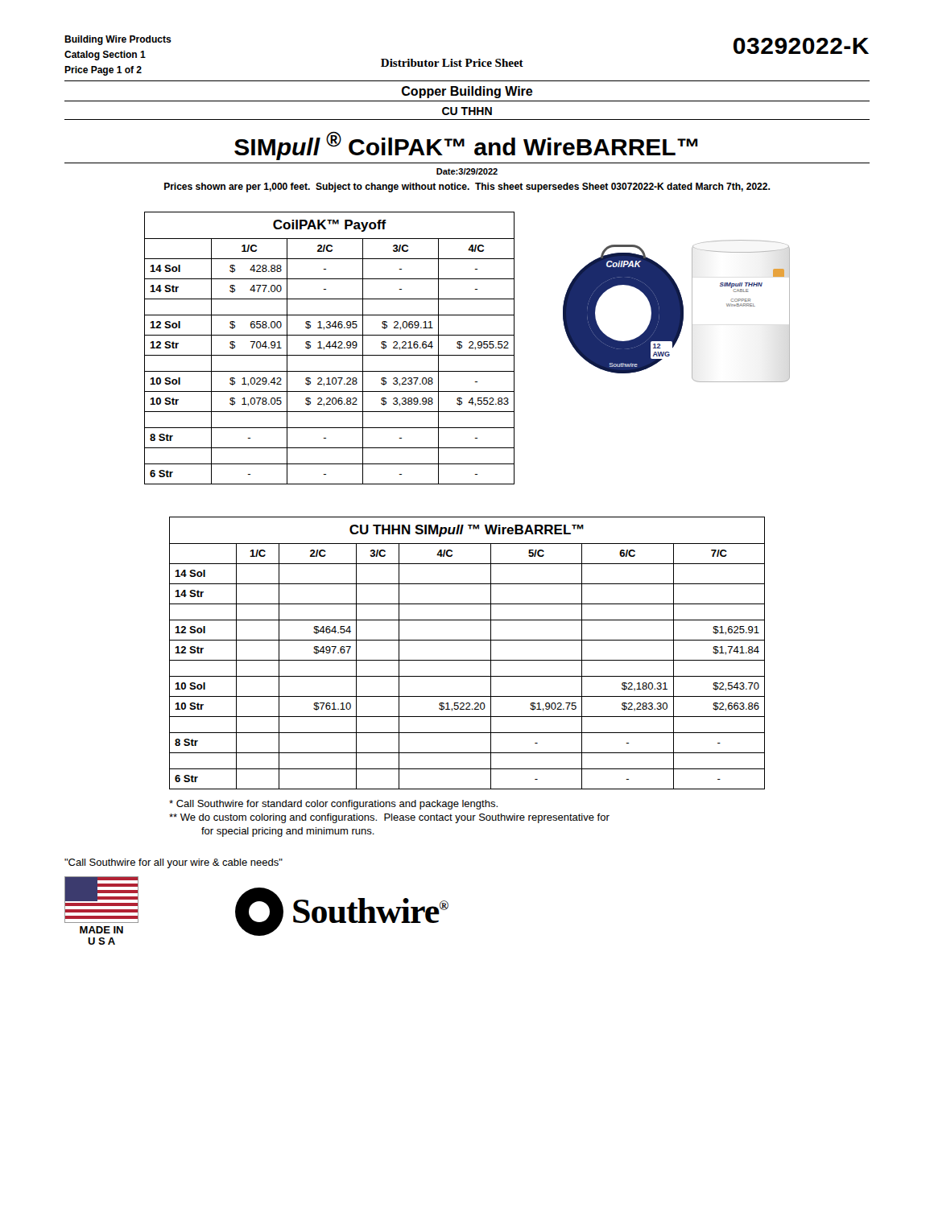Building Wire Products
Catalog Section 1
Price Page 1 of 2
Distributor List Price Sheet
03292022-K
Copper Building Wire
CU THHN
SIMpull ® CoilPAK™ and WireBARREL™
Date:3/29/2022
Prices shown are per 1,000 feet. Subject to change without notice. This sheet supersedes Sheet 03072022-K dated March 7th, 2022.
CoilPAK™ Payoff
| | 1/C | 2/C | 3/C | 4/C |
| --- | --- | --- | --- | --- |
| 14 Sol | $ 428.88 | - | - | - |
| 14 Str | $ 477.00 | - | - | - |
| 12 Sol | $ 658.00 | $ 1,346.95 | $ 2,069.11 | |
| 12 Str | $ 704.91 | $ 1,442.99 | $ 2,216.64 | $ 2,955.52 |
| 10 Sol | $ 1,029.42 | $ 2,107.28 | $ 3,237.08 | - |
| 10 Str | $ 1,078.05 | $ 2,206.82 | $ 3,389.98 | $ 4,552.83 |
| 8 Str | - | - | - | - |
| 6 Str | - | - | - | - |
CoilPAK
12
AWG
Southwire
SIMpull THHN
CABLE
COPPER
WireBARREL
CU THHN SIM pull ™ WireBARREL™
| | 1/C | 2/C | 3/C | 4/C | 5/C | 6/C | 7/C |
| --- | --- | --- | --- | --- | --- | --- | --- |
| 14 Sol | | | | | | | |
| 14 Str | | | | | | | |
| 12 Sol | | $464.54 | | | | | $1,625.91 |
| 12 Str | | $497.67 | | | | | $1,741.84 |
| 10 Sol | | | | | | $2,180.31 | $2,543.70 |
| 10 Str | | $761.10 | | $1,522.20 | $1,902.75 | $2,283.30 | $2,663.86 |
| 8 Str | | | | | - | - | - |
| 6 Str | | | | | - | - | - |
* Call Southwire for standard color configurations and package lengths.
** We do custom coloring and configurations. Please contact your Southwire representative for
for special pricing and minimum runs.
"Call Southwire for all your wire & cable needs"
MADE IN
U S A
Southwire®